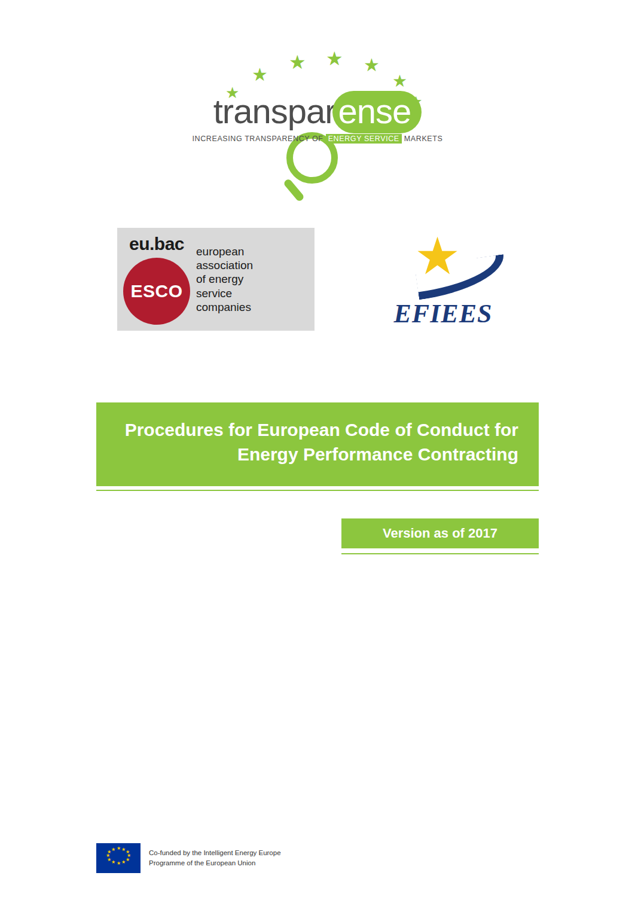★ ★ ★ ★ ★ ★ ★
transparense
INCREASING TRANSPARENCY OF ENERGY SERVICE MARKETS
eu.bac
ESCO
european
association
of energy
service
companies
★
EFIEES
Procedures for European Code of Conduct for
Energy Performance Contracting
Version as of 2017
★ ★ ★ ★ ★ ★ ★ ★ ★ ★ ★ ★
Co-funded by the Intelligent Energy Europe
Programme of the European Union